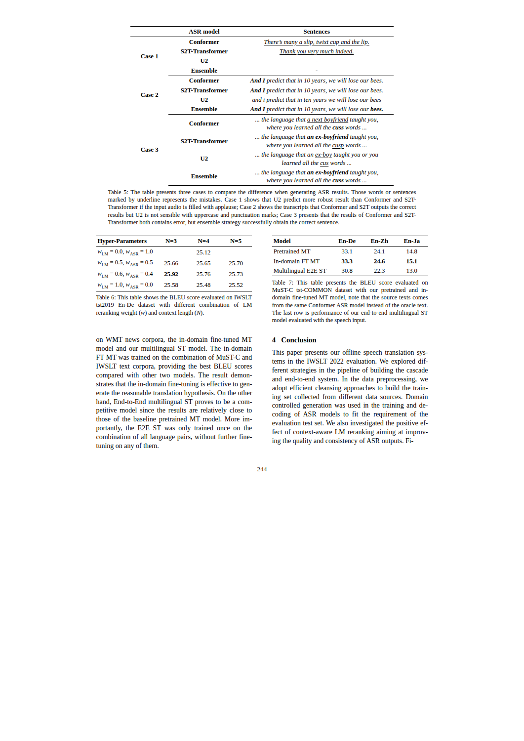| | ASR model | Sentences |
| --- | --- | --- |
| Case 1 | Conformer | There’s many a slip, twixt cup and the lip. |
| S2T-Transformer | Thank you very much indeed. |
| U2 | - |
| Ensemble | - |
| Case 2 | Conformer | And I predict that in 10 years, we will lose our bees. |
| S2T-Transformer | And I predict that in 10 years, we will lose our bees. |
| U2 | and i predict that in ten years we will lose our bees |
| Ensemble | And I predict that in 10 years, we will lose our bees. |
| Case 3 | Conformer | ... the language that a next boyfriend taught you, where you learned all the cuss words ... |
| S2T-Transformer | ... the language that an ex-boyfriend taught you, where you learned all the cusp words ... |
| U2 | ... the language that an ex-boy taught you or you learned all the cus words ... |
| Ensemble | ... the language that an ex-boyfriend taught you, where you learned all the cuss words ... |
Table 5: The table presents three cases to compare the difference when generating ASR results. Those words or sentences marked by underline represents the mistakes. Case 1 shows that U2 predict more robust result than Conformer and S2T-Transformer if the input audio is filled with applause; Case 2 shows the transcripts that Conformer and S2T outputs the correct results but U2 is not sensible with uppercase and punctuation marks; Case 3 presents that the results of Conformer and S2T-Transformer both contains error, but ensemble strategy successfully obtain the correct sentence.
| Hyper-Parameters | N=3 | N=4 | N=5 |
| --- | --- | --- | --- |
| w LM = 0.0, w ASR = 1.0 | | 25.12 | |
| w LM = 0.5, w ASR = 0.5 | 25.66 | 25.65 | 25.70 |
| w LM = 0.6, w ASR = 0.4 | 25.92 | 25.76 | 25.73 |
| w LM = 1.0, w ASR = 0.0 | 25.58 | 25.48 | 25.52 |
Table 6: This table shows the BLEU score evaluated on IWSLT tst2019 En-De dataset with different combination of LM reranking weight (w) and context length (N).
| Model | En-De | En-Zh | En-Ja |
| --- | --- | --- | --- |
| Pretrained MT | 33.1 | 24.1 | 14.8 |
| In-domain FT MT | 33.3 | 24.6 | 15.1 |
| Multilingual E2E ST | 30.8 | 22.3 | 13.0 |
Table 7: This table presents the BLEU score evaluated on MuST-C tst-COMMON dataset with our pretrained and in-domain fine-tuned MT model, note that the source texts comes from the same Conformer ASR model instead of the oracle text. The last row is performance of our end-to-end multilingual ST model evaluated with the speech input.
on WMT news corpora, the in-domain fine-tuned MT model and our multilingual ST model. The in-domain FT MT was trained on the combination of MuST-C and IWSLT text corpora, providing the best BLEU scores compared with other two models. The result demonstrates that the in-domain fine-tuning is effective to generate the reasonable translation hypothesis. On the other hand, End-to-End multilingual ST proves to be a competitive model since the results are relatively close to those of the baseline pretrained MT model. More importantly, the E2E ST was only trained once on the combination of all language pairs, without further fine-tuning on any of them.
4 Conclusion
This paper presents our offline speech translation systems in the IWSLT 2022 evaluation. We explored different strategies in the pipeline of building the cascade and end-to-end system. In the data preprocessing, we adopt efficient cleansing approaches to build the training set collected from different data sources. Domain controlled generation was used in the training and decoding of ASR models to fit the requirement of the evaluation test set. We also investigated the positive effect of context-aware LM reranking aiming at improving the quality and consistency of ASR outputs. Fi-
244